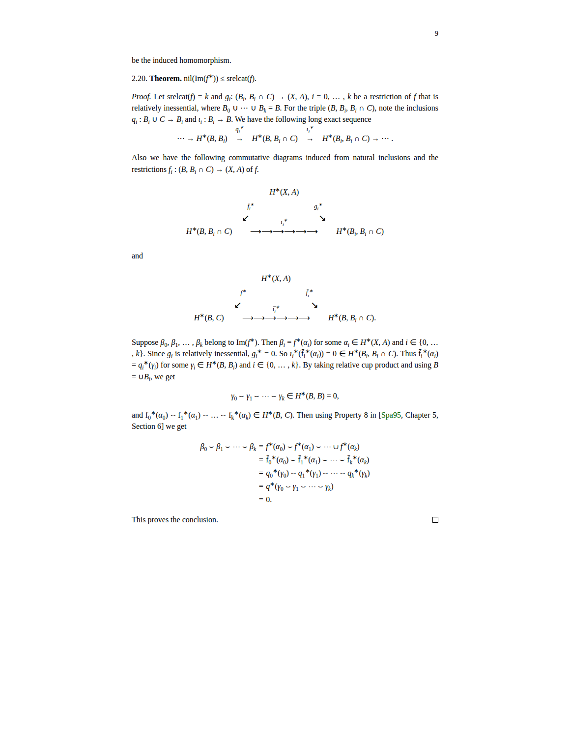9
be the induced homomorphism.
2.20. Theorem. nil(Im(f∗)) ≤ srelcat(f).
Proof. Let srelcat(f) = k and gi: (Bi, Bi ∩ C) → (X, A), i = 0, … , k be a restriction of f that is relatively inessential, where B0 ∪ ⋯ ∪ Bk = B. For the triple (B, Bi, Bi ∩ C), note the inclusions qi : Bi ∪ C → Bi and ιi : Bi → B. We have the following long exact sequence
⋯ → H∗(B, Bi) qi∗→ H∗(B, Bi ∩ C) ιi∗→ H∗(Bi, Bi ∩ C) → ⋯ .
Also we have the following commutative diagrams induced from natural inclusions and the restrictions fi : (B, Bi ∩ C) → (X, A) of f.
| | | H ∗ ( X , A ) | | |
| | f̄ i ∗ | | g i ∗ | |
| | ↙ | | ↘ | |
| H ∗ ( B , B i ∩ C ) | ι i ∗ ⟶⟶⟶⟶⟶⟶ | H ∗ ( B i , B i ∩ C ) |
and
| | | H ∗ ( X , A ) | | |
| | f ∗ | | f̄ i ∗ | |
| | ↙ | | ↘ | |
| H ∗ ( B , C ) | ι̅ i ∗ ⟶⟶⟶⟶⟶⟶ | H ∗ ( B , B i ∩ C ). |
Suppose β0, β1, … , βk belong to Im(f∗). Then βi = f∗(αi) for some αi ∈ H∗(X, A) and i ∈ {0, … , k}. Since gi is relatively inessential, gi∗ = 0. So ιi∗(f̄i∗(αi)) = 0 ∈ H∗(Bi, Bi ∩ C). Thus f̄i∗(αi) = qi∗(γi) for some γi ∈ H∗(B, Bi) and i ∈ {0, … , k}. By taking relative cup product and using B = ∪Bi, we get
γ0 ⌣ γ1 ⌣ ⋯ ⌣ γk ∈ H∗(B, B) = 0,
and f̄0∗(α0) ⌣ f̄1∗(α1) ⌣ … ⌣ f̄k∗(αk) ∈ H∗(B, C). Then using Property 8 in [Spa95, Chapter 5, Section 6] we get
| β 0 ⌣ β 1 ⌣ ⋯ ⌣ β k | = | f ∗ ( α 0 ) ⌣ f ∗ ( α 1 ) ⌣ ⋯ ∪ f ∗ ( α k ) |
| | = | f̄ 0 ∗ ( α 0 ) ⌣ f̄ 1 ∗ ( α 1 ) ⌣ ⋯ ⌣ f̄ k ∗ ( α k ) |
| | = | q 0 ∗ ( γ 0 ) ⌣ q 1 ∗ ( γ 1 ) ⌣ ⋯ ⌣ q k ∗ ( γ k ) |
| | = | q ∗ ( γ 0 ⌣ γ 1 ⌣ ⋯ ⌣ γ k ) |
| | = | 0. |
This proves the conclusion.